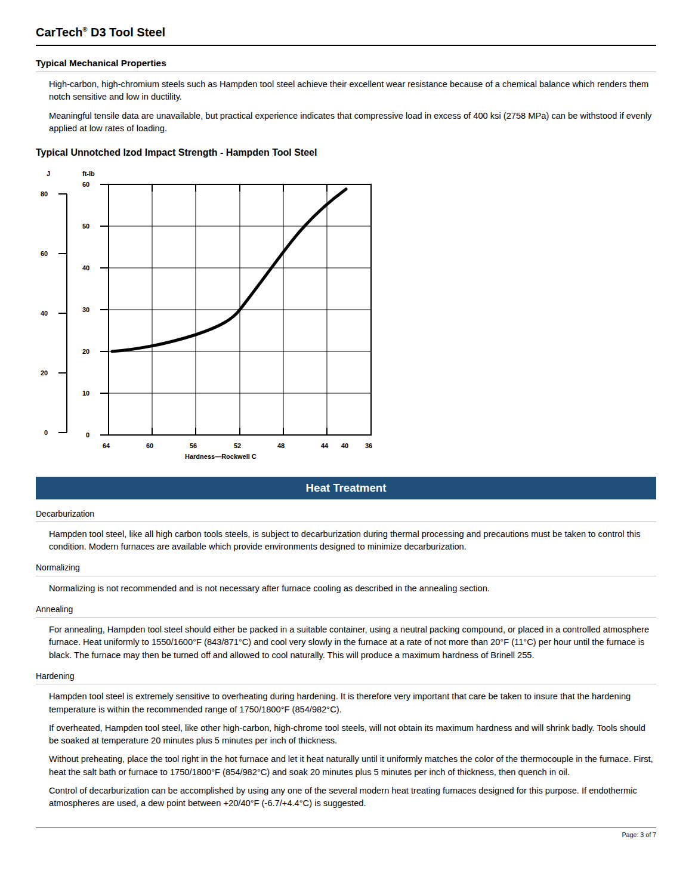CarTech® D3 Tool Steel
Typical Mechanical Properties
High-carbon, high-chromium steels such as Hampden tool steel achieve their excellent wear resistance because of a chemical balance which renders them notch sensitive and low in ductility.
Meaningful tensile data are unavailable, but practical experience indicates that compressive load in excess of 400 ksi (2758 MPa) can be withstood if evenly applied at low rates of loading.
Typical Unnotched Izod Impact Strength - Hampden Tool Steel
J ft-lb 80 60 40 20 0 60 50 40 30 20 10 0 64 60 56 52 48 44 40 36 Hardness—Rockwell C
Heat Treatment
Decarburization
Hampden tool steel, like all high carbon tools steels, is subject to decarburization during thermal processing and precautions must be taken to control this condition. Modern furnaces are available which provide environments designed to minimize decarburization.
Normalizing
Normalizing is not recommended and is not necessary after furnace cooling as described in the annealing section.
Annealing
For annealing, Hampden tool steel should either be packed in a suitable container, using a neutral packing compound, or placed in a controlled atmosphere furnace. Heat uniformly to 1550/1600°F (843/871°C) and cool very slowly in the furnace at a rate of not more than 20°F (11°C) per hour until the furnace is black. The furnace may then be turned off and allowed to cool naturally. This will produce a maximum hardness of Brinell 255.
Hardening
Hampden tool steel is extremely sensitive to overheating during hardening. It is therefore very important that care be taken to insure that the hardening temperature is within the recommended range of 1750/1800°F (854/982°C).
If overheated, Hampden tool steel, like other high-carbon, high-chrome tool steels, will not obtain its maximum hardness and will shrink badly. Tools should be soaked at temperature 20 minutes plus 5 minutes per inch of thickness.
Without preheating, place the tool right in the hot furnace and let it heat naturally until it uniformly matches the color of the thermocouple in the furnace. First, heat the salt bath or furnace to 1750/1800°F (854/982°C) and soak 20 minutes plus 5 minutes per inch of thickness, then quench in oil.
Control of decarburization can be accomplished by using any one of the several modern heat treating furnaces designed for this purpose. If endothermic atmospheres are used, a dew point between +20/40°F (-6.7/+4.4°C) is suggested.
Page: 3 of 7